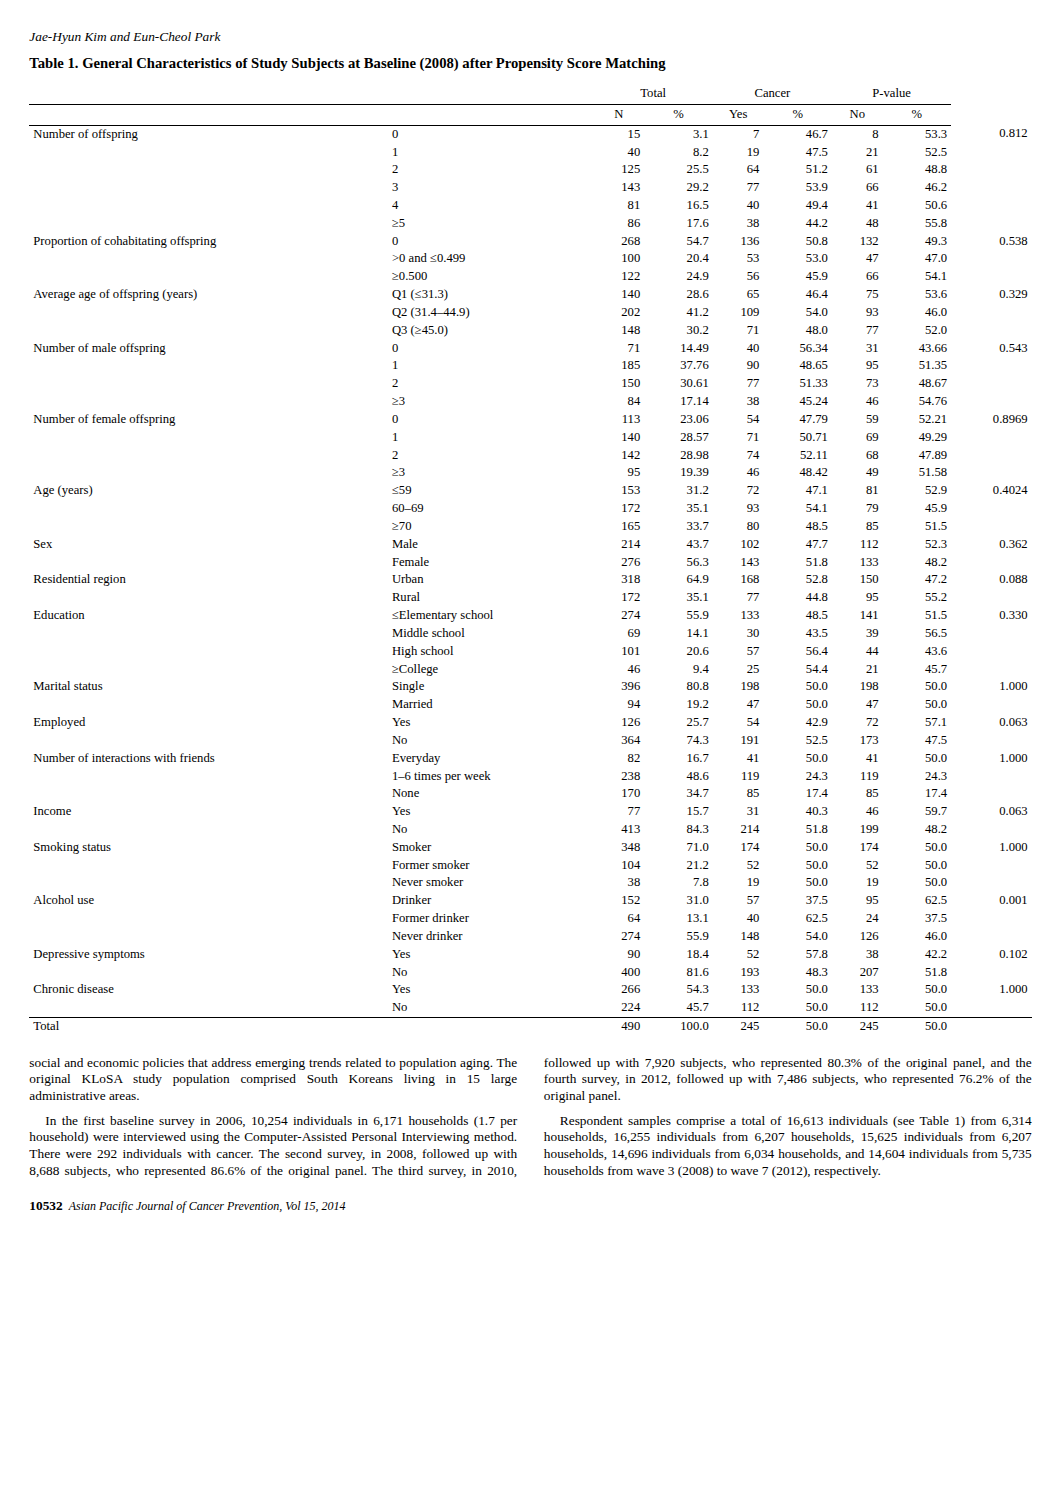Jae-Hyun Kim and Eun-Cheol Park
Table 1. General Characteristics of Study Subjects at Baseline (2008) after Propensity Score Matching
| | Total | Cancer | P-value |
| --- | --- | --- | --- |
| | N | % | Yes | % | No | % |
| Number of offspring | 0 | 15 | 3.1 | 7 | 46.7 | 8 | 53.3 | 0.812 |
| 1 | 40 | 8.2 | 19 | 47.5 | 21 | 52.5 |
| 2 | 125 | 25.5 | 64 | 51.2 | 61 | 48.8 |
| 3 | 143 | 29.2 | 77 | 53.9 | 66 | 46.2 |
| 4 | 81 | 16.5 | 40 | 49.4 | 41 | 50.6 |
| ≥5 | 86 | 17.6 | 38 | 44.2 | 48 | 55.8 |
| Proportion of cohabitating offspring | 0 | 268 | 54.7 | 136 | 50.8 | 132 | 49.3 | 0.538 |
| >0 and ≤0.499 | 100 | 20.4 | 53 | 53.0 | 47 | 47.0 |
| ≥0.500 | 122 | 24.9 | 56 | 45.9 | 66 | 54.1 |
| Average age of offspring (years) | Q1 (≤31.3) | 140 | 28.6 | 65 | 46.4 | 75 | 53.6 | 0.329 |
| Q2 (31.4–44.9) | 202 | 41.2 | 109 | 54.0 | 93 | 46.0 |
| Q3 (≥45.0) | 148 | 30.2 | 71 | 48.0 | 77 | 52.0 |
| Number of male offspring | 0 | 71 | 14.49 | 40 | 56.34 | 31 | 43.66 | 0.543 |
| 1 | 185 | 37.76 | 90 | 48.65 | 95 | 51.35 |
| 2 | 150 | 30.61 | 77 | 51.33 | 73 | 48.67 |
| ≥3 | 84 | 17.14 | 38 | 45.24 | 46 | 54.76 |
| Number of female offspring | 0 | 113 | 23.06 | 54 | 47.79 | 59 | 52.21 | 0.8969 |
| 1 | 140 | 28.57 | 71 | 50.71 | 69 | 49.29 |
| 2 | 142 | 28.98 | 74 | 52.11 | 68 | 47.89 |
| ≥3 | 95 | 19.39 | 46 | 48.42 | 49 | 51.58 |
| Age (years) | ≤59 | 153 | 31.2 | 72 | 47.1 | 81 | 52.9 | 0.4024 |
| 60–69 | 172 | 35.1 | 93 | 54.1 | 79 | 45.9 |
| ≥70 | 165 | 33.7 | 80 | 48.5 | 85 | 51.5 |
| Sex | Male | 214 | 43.7 | 102 | 47.7 | 112 | 52.3 | 0.362 |
| Female | 276 | 56.3 | 143 | 51.8 | 133 | 48.2 |
| Residential region | Urban | 318 | 64.9 | 168 | 52.8 | 150 | 47.2 | 0.088 |
| Rural | 172 | 35.1 | 77 | 44.8 | 95 | 55.2 |
| Education | ≤Elementary school | 274 | 55.9 | 133 | 48.5 | 141 | 51.5 | 0.330 |
| Middle school | 69 | 14.1 | 30 | 43.5 | 39 | 56.5 |
| High school | 101 | 20.6 | 57 | 56.4 | 44 | 43.6 |
| ≥College | 46 | 9.4 | 25 | 54.4 | 21 | 45.7 |
| Marital status | Single | 396 | 80.8 | 198 | 50.0 | 198 | 50.0 | 1.000 |
| Married | 94 | 19.2 | 47 | 50.0 | 47 | 50.0 |
| Employed | Yes | 126 | 25.7 | 54 | 42.9 | 72 | 57.1 | 0.063 |
| No | 364 | 74.3 | 191 | 52.5 | 173 | 47.5 |
| Number of interactions with friends | Everyday | 82 | 16.7 | 41 | 50.0 | 41 | 50.0 | 1.000 |
| 1–6 times per week | 238 | 48.6 | 119 | 24.3 | 119 | 24.3 |
| None | 170 | 34.7 | 85 | 17.4 | 85 | 17.4 |
| Income | Yes | 77 | 15.7 | 31 | 40.3 | 46 | 59.7 | 0.063 |
| No | 413 | 84.3 | 214 | 51.8 | 199 | 48.2 |
| Smoking status | Smoker | 348 | 71.0 | 174 | 50.0 | 174 | 50.0 | 1.000 |
| Former smoker | 104 | 21.2 | 52 | 50.0 | 52 | 50.0 |
| Never smoker | 38 | 7.8 | 19 | 50.0 | 19 | 50.0 |
| Alcohol use | Drinker | 152 | 31.0 | 57 | 37.5 | 95 | 62.5 | 0.001 |
| Former drinker | 64 | 13.1 | 40 | 62.5 | 24 | 37.5 |
| Never drinker | 274 | 55.9 | 148 | 54.0 | 126 | 46.0 |
| Depressive symptoms | Yes | 90 | 18.4 | 52 | 57.8 | 38 | 42.2 | 0.102 |
| No | 400 | 81.6 | 193 | 48.3 | 207 | 51.8 |
| Chronic disease | Yes | 266 | 54.3 | 133 | 50.0 | 133 | 50.0 | 1.000 |
| No | 224 | 45.7 | 112 | 50.0 | 112 | 50.0 |
| Total | | 490 | 100.0 | 245 | 50.0 | 245 | 50.0 | |
social and economic policies that address emerging trends related to population aging. The original KLoSA study population comprised South Koreans living in 15 large administrative areas.
In the first baseline survey in 2006, 10,254 individuals in 6,171 households (1.7 per household) were interviewed using the Computer-Assisted Personal Interviewing method. There were 292 individuals with cancer. The second survey, in 2008, followed up with 8,688 subjects, who represented 86.6% of the original panel. The third survey, in 2010, followed up with 7,920 subjects, who represented 80.3% of the original panel, and the fourth survey, in 2012, followed up with 7,486 subjects, who represented 76.2% of the original panel.
Respondent samples comprise a total of 16,613 individuals (see Table 1) from 6,314 households, 16,255 individuals from 6,207 households, 15,625 individuals from 6,207 households, 14,696 individuals from 6,034 households, and 14,604 individuals from 5,735 households from wave 3 (2008) to wave 7 (2012), respectively.
10532 Asian Pacific Journal of Cancer Prevention, Vol 15, 2014